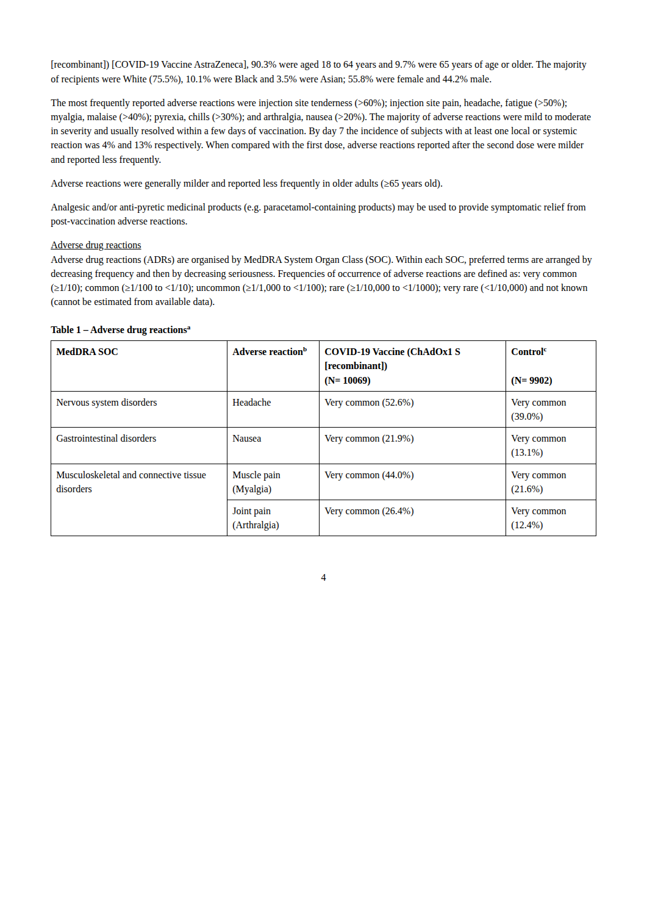[recombinant]) [COVID-19 Vaccine AstraZeneca], 90.3% were aged 18 to 64 years and 9.7% were 65 years of age or older. The majority of recipients were White (75.5%), 10.1% were Black and 3.5% were Asian; 55.8% were female and 44.2% male.
The most frequently reported adverse reactions were injection site tenderness (>60%); injection site pain, headache, fatigue (>50%); myalgia, malaise (>40%); pyrexia, chills (>30%); and arthralgia, nausea (>20%). The majority of adverse reactions were mild to moderate in severity and usually resolved within a few days of vaccination. By day 7 the incidence of subjects with at least one local or systemic reaction was 4% and 13% respectively. When compared with the first dose, adverse reactions reported after the second dose were milder and reported less frequently.
Adverse reactions were generally milder and reported less frequently in older adults (≥65 years old).
Analgesic and/or anti-pyretic medicinal products (e.g. paracetamol-containing products) may be used to provide symptomatic relief from post-vaccination adverse reactions.
Adverse drug reactions
Adverse drug reactions (ADRs) are organised by MedDRA System Organ Class (SOC). Within each SOC, preferred terms are arranged by decreasing frequency and then by decreasing seriousness. Frequencies of occurrence of adverse reactions are defined as: very common (≥1/10); common (≥1/100 to <1/10); uncommon (≥1/1,000 to <1/100); rare (≥1/10,000 to <1/1000); very rare (<1/10,000) and not known (cannot be estimated from available data).
Table 1 – Adverse drug reactionsa
| MedDRA SOC | Adverse reaction b | COVID-19 Vaccine (ChAdOx1 S [recombinant]) (N= 10069) | Control c (N= 9902) |
| --- | --- | --- | --- |
| Nervous system disorders | Headache | Very common (52.6%) | Very common (39.0%) |
| Gastrointestinal disorders | Nausea | Very common (21.9%) | Very common (13.1%) |
| Musculoskeletal and connective tissue disorders | Muscle pain (Myalgia) | Very common (44.0%) | Very common (21.6%) |
| Joint pain (Arthralgia) | Very common (26.4%) | Very common (12.4%) |
4